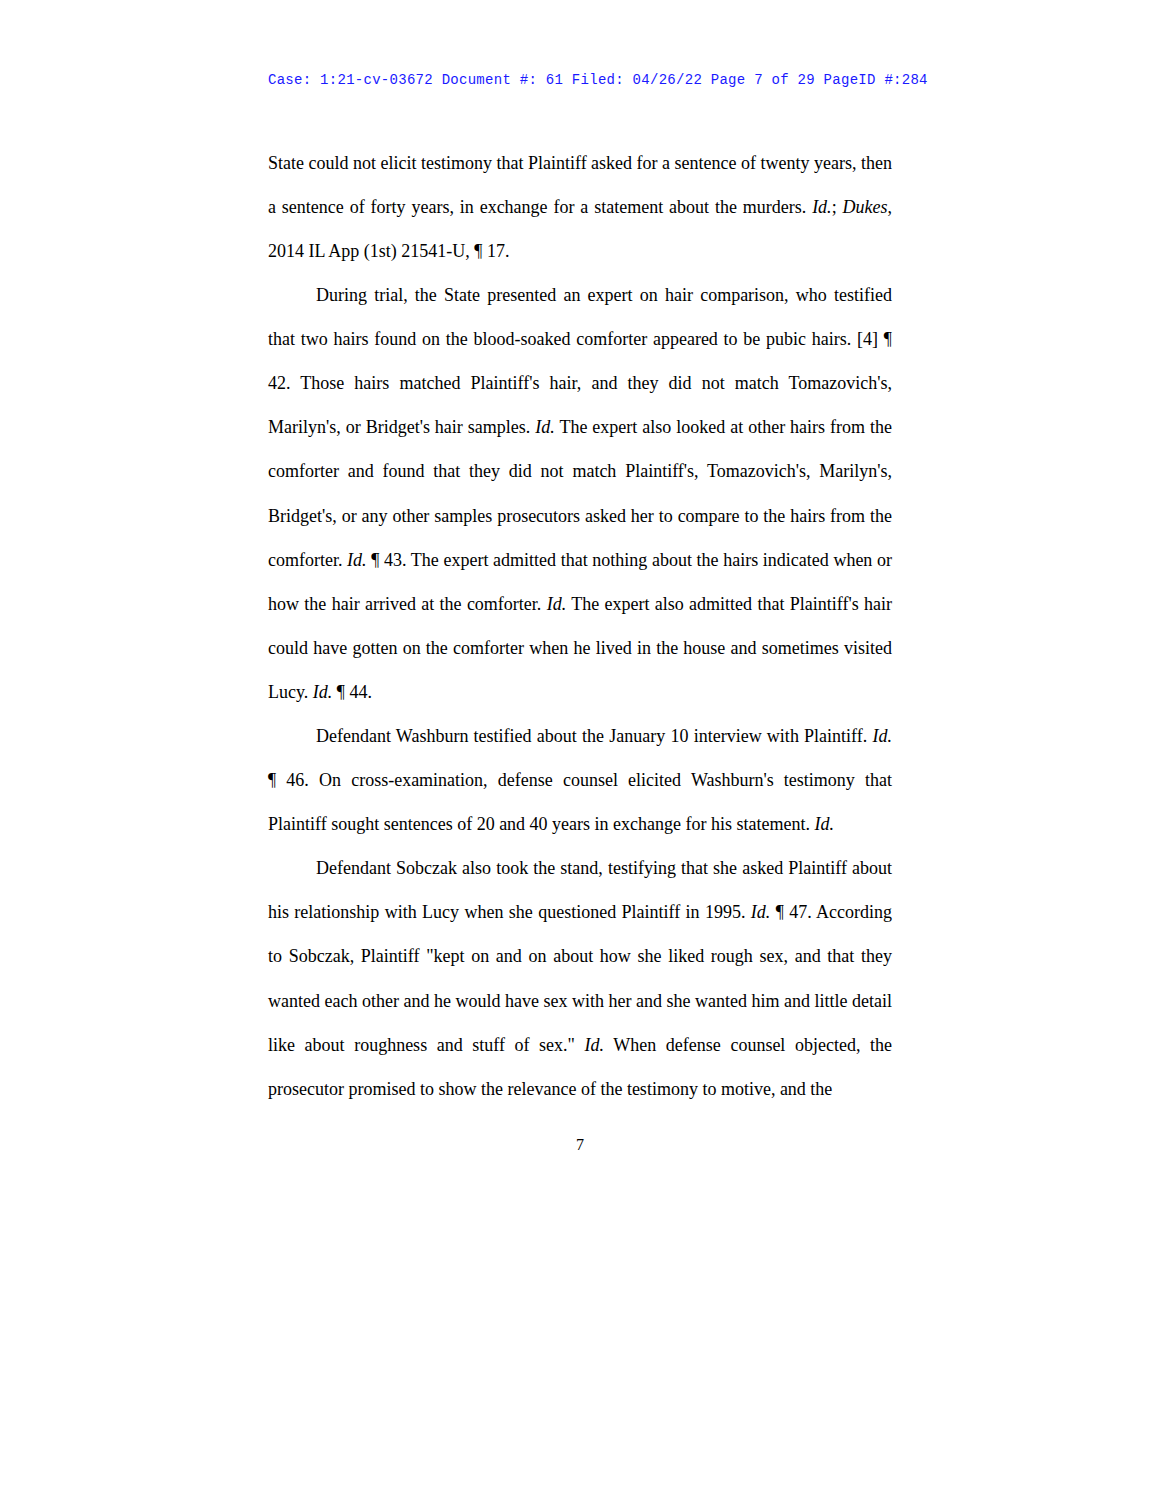Case: 1:21-cv-03672 Document #: 61 Filed: 04/26/22 Page 7 of 29 PageID #:284
State could not elicit testimony that Plaintiff asked for a sentence of twenty years, then a sentence of forty years, in exchange for a statement about the murders. Id.; Dukes, 2014 IL App (1st) 21541-U, ¶ 17.
During trial, the State presented an expert on hair comparison, who testified that two hairs found on the blood-soaked comforter appeared to be pubic hairs. [4] ¶ 42. Those hairs matched Plaintiff's hair, and they did not match Tomazovich's, Marilyn's, or Bridget's hair samples. Id. The expert also looked at other hairs from the comforter and found that they did not match Plaintiff's, Tomazovich's, Marilyn's, Bridget's, or any other samples prosecutors asked her to compare to the hairs from the comforter. Id. ¶ 43. The expert admitted that nothing about the hairs indicated when or how the hair arrived at the comforter. Id. The expert also admitted that Plaintiff's hair could have gotten on the comforter when he lived in the house and sometimes visited Lucy. Id. ¶ 44.
Defendant Washburn testified about the January 10 interview with Plaintiff. Id. ¶ 46. On cross-examination, defense counsel elicited Washburn's testimony that Plaintiff sought sentences of 20 and 40 years in exchange for his statement. Id.
Defendant Sobczak also took the stand, testifying that she asked Plaintiff about his relationship with Lucy when she questioned Plaintiff in 1995. Id. ¶ 47. According to Sobczak, Plaintiff "kept on and on about how she liked rough sex, and that they wanted each other and he would have sex with her and she wanted him and little detail like about roughness and stuff of sex." Id. When defense counsel objected, the prosecutor promised to show the relevance of the testimony to motive, and the
7